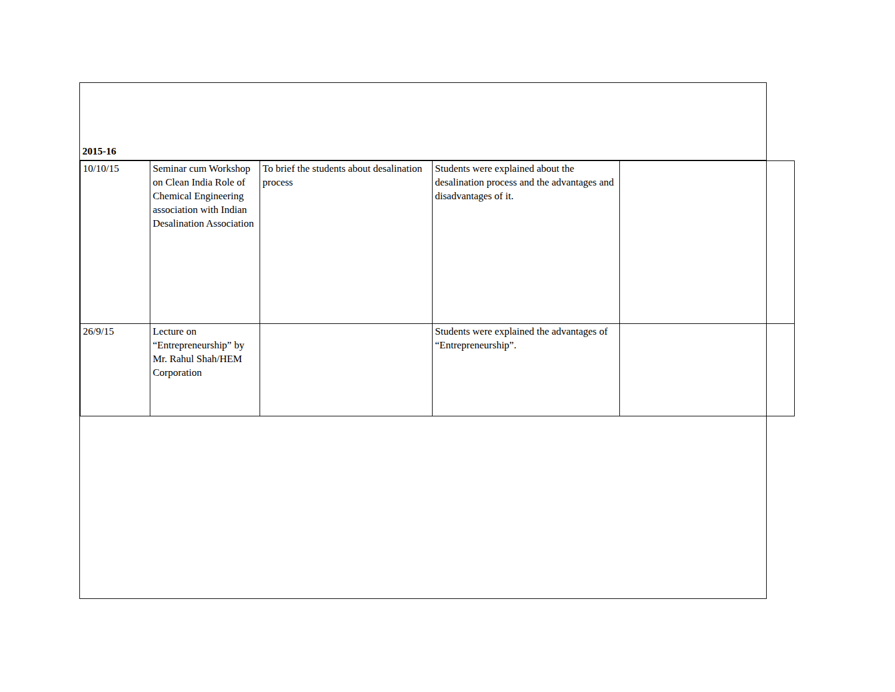2015-16
| 10/10/15 | Seminar cum Workshop on Clean India Role of Chemical Engineering association with Indian Desalination Association | To brief the students about desalination process | Students were explained about the desalination process and the advantages and disadvantages of it. | |
| 26/9/15 | Lecture on “Entrepreneurship” by Mr. Rahul Shah/HEM Corporation | | Students were explained the advantages of “Entrepreneurship”. | |